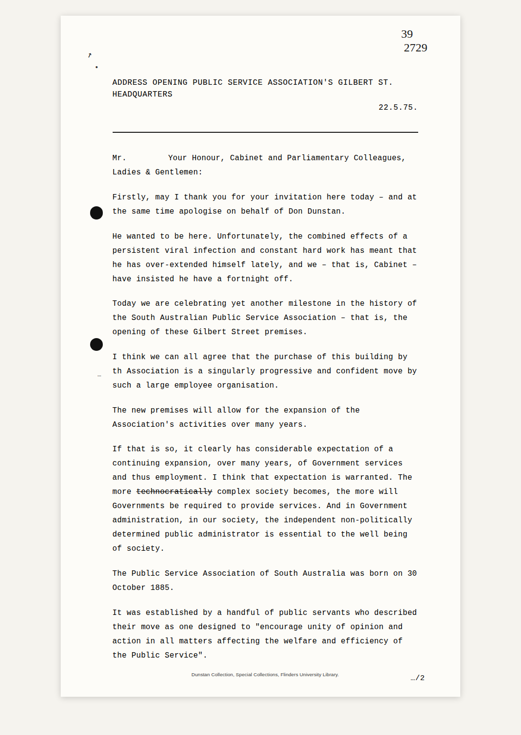39 2729
↗
•
…
ADDRESS OPENING PUBLIC SERVICE ASSOCIATION'S GILBERT ST. HEADQUARTERS
22.5.75.
Mr. Your Honour, Cabinet and Parliamentary Colleagues,
Ladies & Gentlemen:
Firstly, may I thank you for your invitation here today – and at the same time apologise on behalf of Don Dunstan.
He wanted to be here. Unfortunately, the combined effects of a persistent viral infection and constant hard work has meant that he has over-extended himself lately, and we – that is, Cabinet – have insisted he have a fortnight off.
Today we are celebrating yet another milestone in the history of the South Australian Public Service Association – that is, the opening of these Gilbert Street premises.
I think we can all agree that the purchase of this building by th Association is a singularly progressive and confident move by such a large employee organisation.
The new premises will allow for the expansion of the Association's activities over many years.
If that is so, it clearly has considerable expectation of a continuing expansion, over many years, of Government services and thus employment. I think that expectation is warranted. The more technocratically complex society becomes, the more will Governments be required to provide services. And in Government administration, in our society, the independent non-politically determined public administrator is essential to the well being of society.
The Public Service Association of South Australia was born on 30 October 1885.
It was established by a handful of public servants who described their move as one designed to "encourage unity of opinion and action in all matters affecting the welfare and efficiency of the Public Service".
Dunstan Collection, Special Collections, Flinders University Library.
…/2